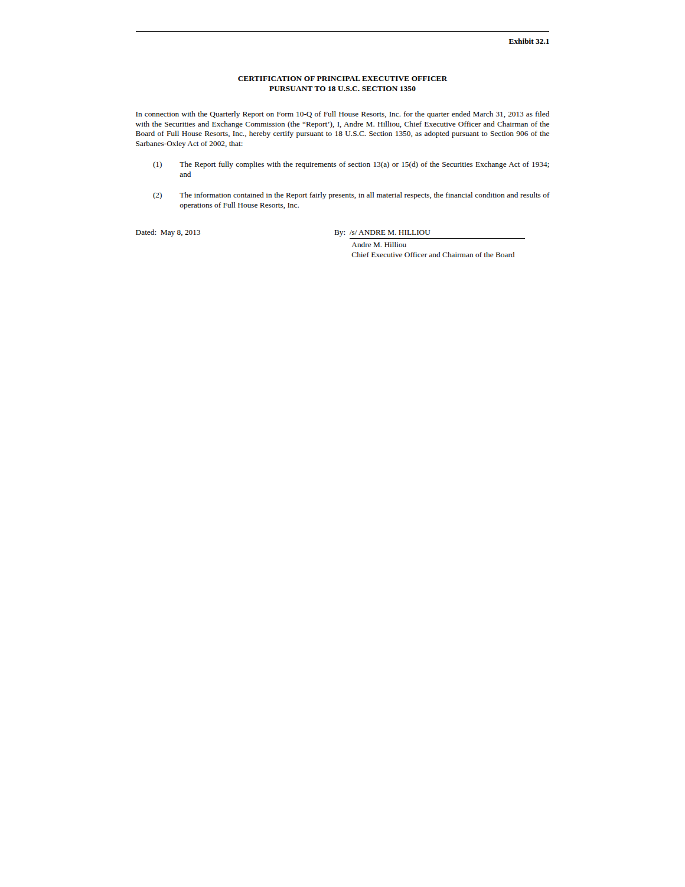Exhibit 32.1
CERTIFICATION OF PRINCIPAL EXECUTIVE OFFICER
PURSUANT TO 18 U.S.C. SECTION 1350
In connection with the Quarterly Report on Form 10-Q of Full House Resorts, Inc. for the quarter ended March 31, 2013 as filed with the Securities and Exchange Commission (the “Report’), I, Andre M. Hilliou, Chief Executive Officer and Chairman of the Board of Full House Resorts, Inc., hereby certify pursuant to 18 U.S.C. Section 1350, as adopted pursuant to Section 906 of the Sarbanes-Oxley Act of 2002, that:
(1) The Report fully complies with the requirements of section 13(a) or 15(d) of the Securities Exchange Act of 1934; and
(2) The information contained in the Report fairly presents, in all material respects, the financial condition and results of operations of Full House Resorts, Inc.
| Dated: May 8, 2013 | By: /s/ ANDRE M. HILLIOU Andre M. Hilliou Chief Executive Officer and Chairman of the Board |